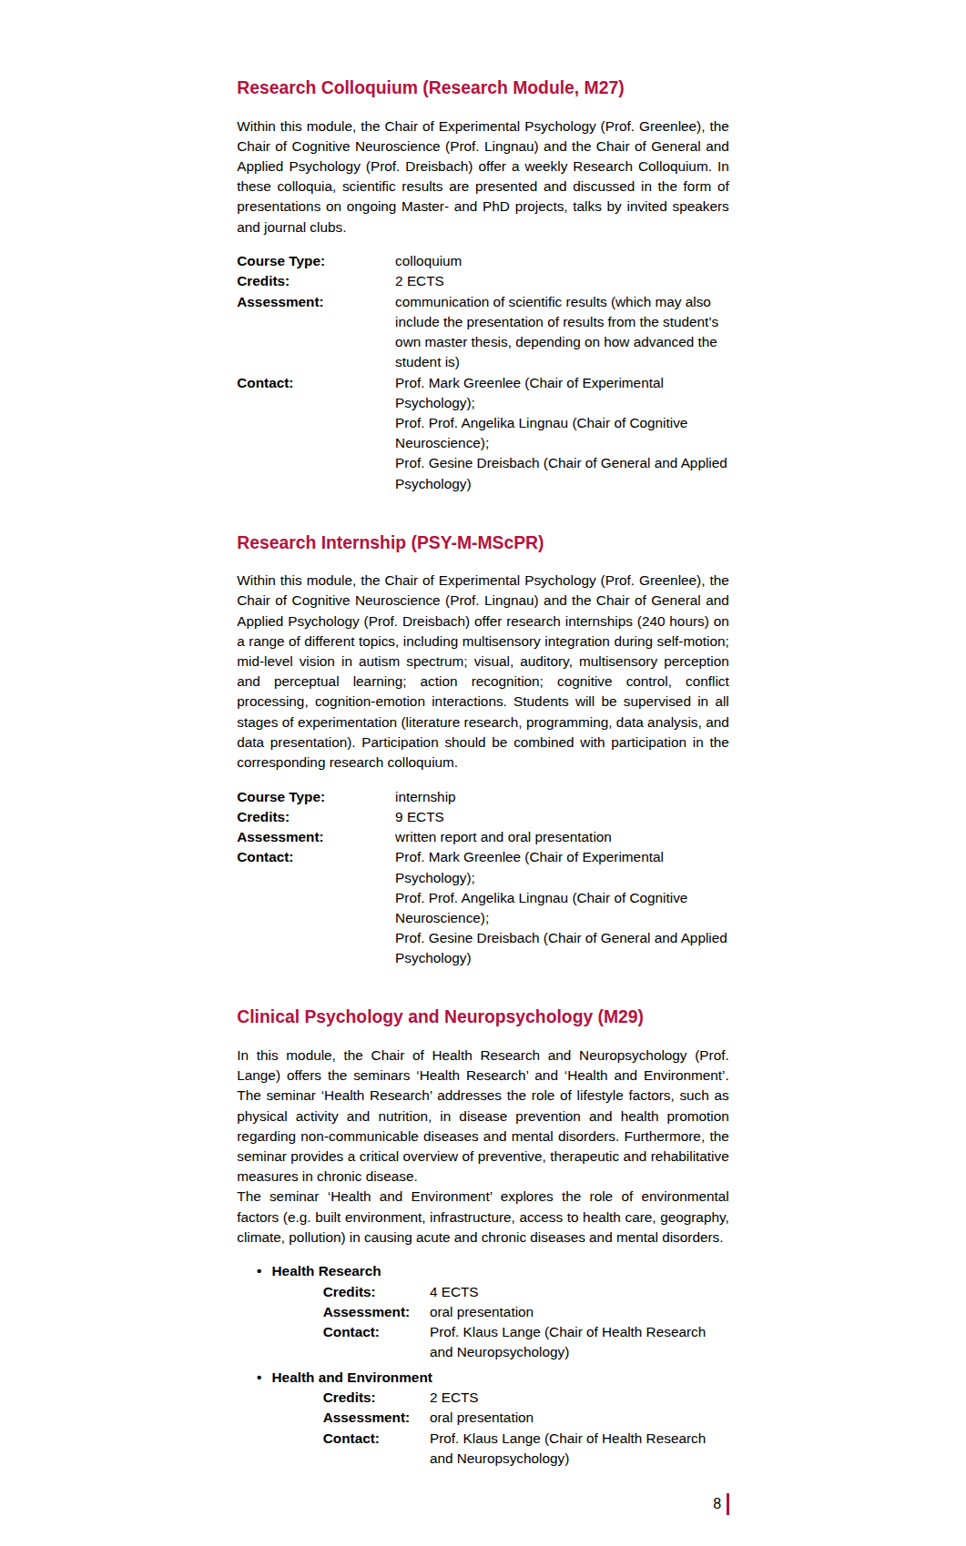Research Colloquium (Research Module, M27)
Within this module, the Chair of Experimental Psychology (Prof. Greenlee), the Chair of Cognitive Neuroscience (Prof. Lingnau) and the Chair of General and Applied Psychology (Prof. Dreisbach) offer a weekly Research Colloquium. In these colloquia, scientific results are presented and discussed in the form of presentations on ongoing Master- and PhD projects, talks by invited speakers and journal clubs.
Course Type:
colloquium
Credits:
2 ECTS
Assessment:
communication of scientific results (which may also include the presentation of results from the student’s own master thesis, depending on how advanced the student is)
Contact:
Prof. Mark Greenlee (Chair of Experimental Psychology);
Prof. Prof. Angelika Lingnau (Chair of Cognitive Neuroscience);
Prof. Gesine Dreisbach (Chair of General and Applied Psychology)
Research Internship (PSY-M-MScPR)
Within this module, the Chair of Experimental Psychology (Prof. Greenlee), the Chair of Cognitive Neuroscience (Prof. Lingnau) and the Chair of General and Applied Psychology (Prof. Dreisbach) offer research internships (240 hours) on a range of different topics, including multisensory integration during self-motion; mid-level vision in autism spectrum; visual, auditory, multisensory perception and perceptual learning; action recognition; cognitive control, conflict processing, cognition-emotion interactions. Students will be supervised in all stages of experimentation (literature research, programming, data analysis, and data presentation). Participation should be combined with participation in the corresponding research colloquium.
Course Type:
internship
Credits:
9 ECTS
Assessment:
written report and oral presentation
Contact:
Prof. Mark Greenlee (Chair of Experimental Psychology);
Prof. Prof. Angelika Lingnau (Chair of Cognitive Neuroscience);
Prof. Gesine Dreisbach (Chair of General and Applied Psychology)
Clinical Psychology and Neuropsychology (M29)
In this module, the Chair of Health Research and Neuropsychology (Prof. Lange) offers the seminars ‘Health Research’ and ‘Health and Environment’. The seminar ‘Health Research’ addresses the role of lifestyle factors, such as physical activity and nutrition, in disease prevention and health promotion regarding non-communicable diseases and mental disorders. Furthermore, the seminar provides a critical overview of preventive, therapeutic and rehabilitative measures in chronic disease.
The seminar ‘Health and Environment’ explores the role of environmental factors (e.g. built environment, infrastructure, access to health care, geography, climate, pollution) in causing acute and chronic diseases and mental disorders.
Health Research
Credits:
4 ECTS
Assessment:
oral presentation
Contact:
Prof. Klaus Lange (Chair of Health Research and Neuropsychology)
Health and Environment
Credits:
2 ECTS
Assessment:
oral presentation
Contact:
Prof. Klaus Lange (Chair of Health Research and Neuropsychology)
8